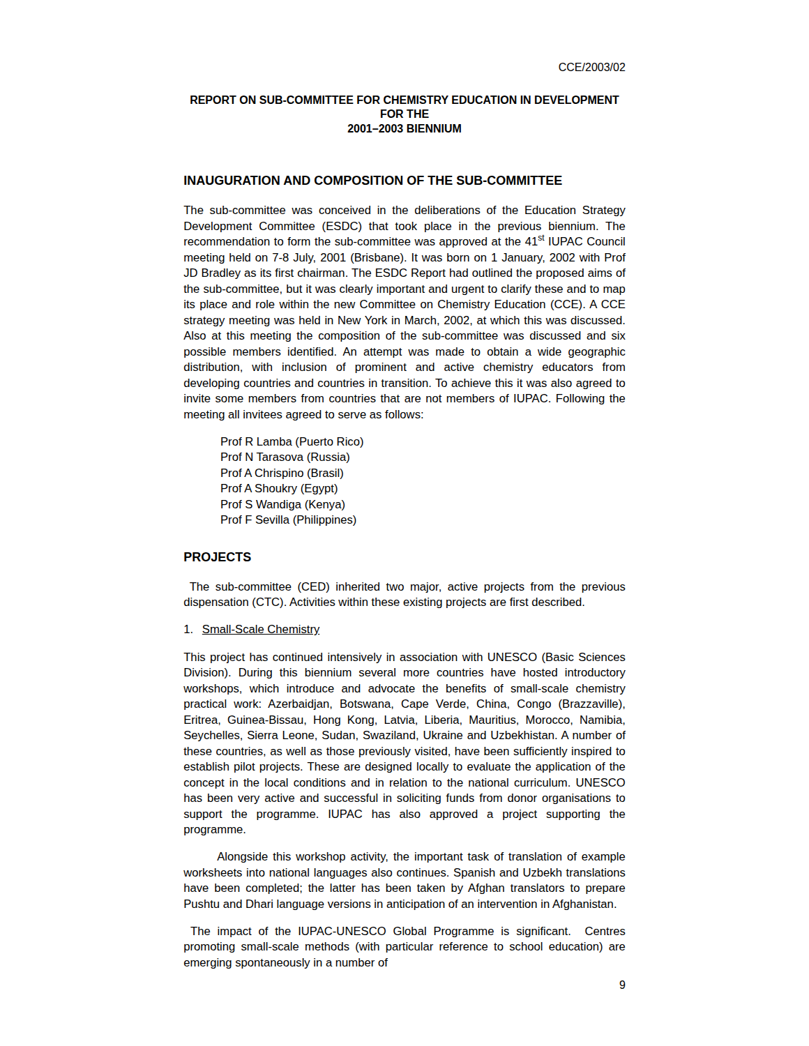CCE/2003/02
REPORT ON SUB-COMMITTEE FOR CHEMISTRY EDUCATION IN DEVELOPMENT FOR THE
2001–2003 BIENNIUM
INAUGURATION AND COMPOSITION OF THE SUB-COMMITTEE
The sub-committee was conceived in the deliberations of the Education Strategy Development Committee (ESDC) that took place in the previous biennium. The recommendation to form the sub-committee was approved at the 41st IUPAC Council meeting held on 7-8 July, 2001 (Brisbane). It was born on 1 January, 2002 with Prof JD Bradley as its first chairman. The ESDC Report had outlined the proposed aims of the sub-committee, but it was clearly important and urgent to clarify these and to map its place and role within the new Committee on Chemistry Education (CCE). A CCE strategy meeting was held in New York in March, 2002, at which this was discussed. Also at this meeting the composition of the sub-committee was discussed and six possible members identified. An attempt was made to obtain a wide geographic distribution, with inclusion of prominent and active chemistry educators from developing countries and countries in transition. To achieve this it was also agreed to invite some members from countries that are not members of IUPAC. Following the meeting all invitees agreed to serve as follows:
Prof R Lamba (Puerto Rico)
Prof N Tarasova (Russia)
Prof A Chrispino (Brasil)
Prof A Shoukry (Egypt)
Prof S Wandiga (Kenya)
Prof F Sevilla (Philippines)
PROJECTS
The sub-committee (CED) inherited two major, active projects from the previous dispensation (CTC). Activities within these existing projects are first described.
1. Small-Scale Chemistry
This project has continued intensively in association with UNESCO (Basic Sciences Division). During this biennium several more countries have hosted introductory workshops, which introduce and advocate the benefits of small-scale chemistry practical work: Azerbaidjan, Botswana, Cape Verde, China, Congo (Brazzaville), Eritrea, Guinea-Bissau, Hong Kong, Latvia, Liberia, Mauritius, Morocco, Namibia, Seychelles, Sierra Leone, Sudan, Swaziland, Ukraine and Uzbekhistan. A number of these countries, as well as those previously visited, have been sufficiently inspired to establish pilot projects. These are designed locally to evaluate the application of the concept in the local conditions and in relation to the national curriculum. UNESCO has been very active and successful in soliciting funds from donor organisations to support the programme. IUPAC has also approved a project supporting the programme.
Alongside this workshop activity, the important task of translation of example worksheets into national languages also continues. Spanish and Uzbekh translations have been completed; the latter has been taken by Afghan translators to prepare Pushtu and Dhari language versions in anticipation of an intervention in Afghanistan.
The impact of the IUPAC-UNESCO Global Programme is significant. Centres promoting small-scale methods (with particular reference to school education) are emerging spontaneously in a number of
9